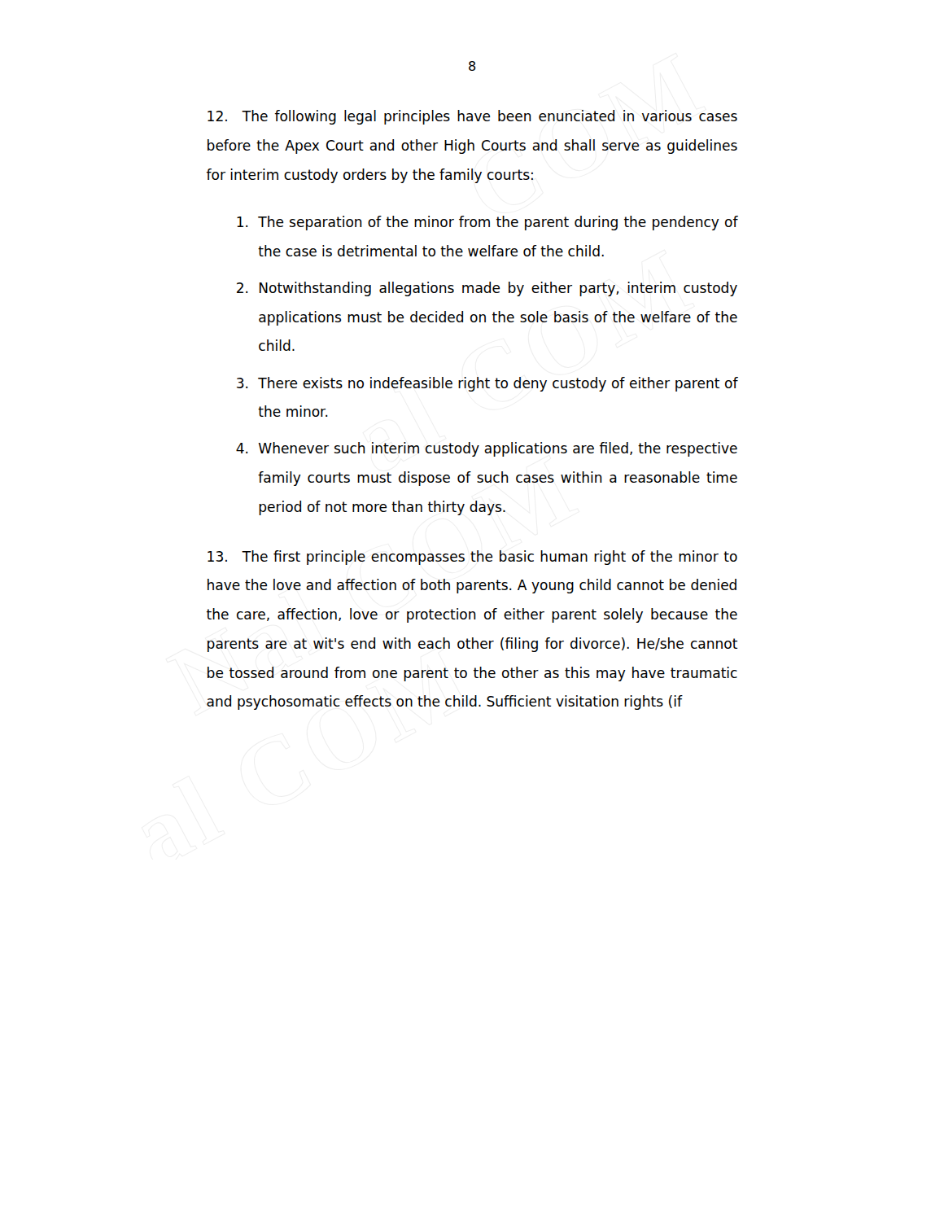COM
al COM
Nal COM
Nal COM
8
12. The following legal principles have been enunciated in various cases before the Apex Court and other High Courts and shall serve as guidelines for interim custody orders by the family courts:
The separation of the minor from the parent during the pendency of the case is detrimental to the welfare of the child.
Notwithstanding allegations made by either party, interim custody applications must be decided on the sole basis of the welfare of the child.
There exists no indefeasible right to deny custody of either parent of the minor.
Whenever such interim custody applications are filed, the respective family courts must dispose of such cases within a reasonable time period of not more than thirty days.
13. The first principle encompasses the basic human right of the minor to have the love and affection of both parents. A young child cannot be denied the care, affection, love or protection of either parent solely because the parents are at wit's end with each other (filing for divorce). He/she cannot be tossed around from one parent to the other as this may have traumatic and psychosomatic effects on the child. Sufficient visitation rights (if